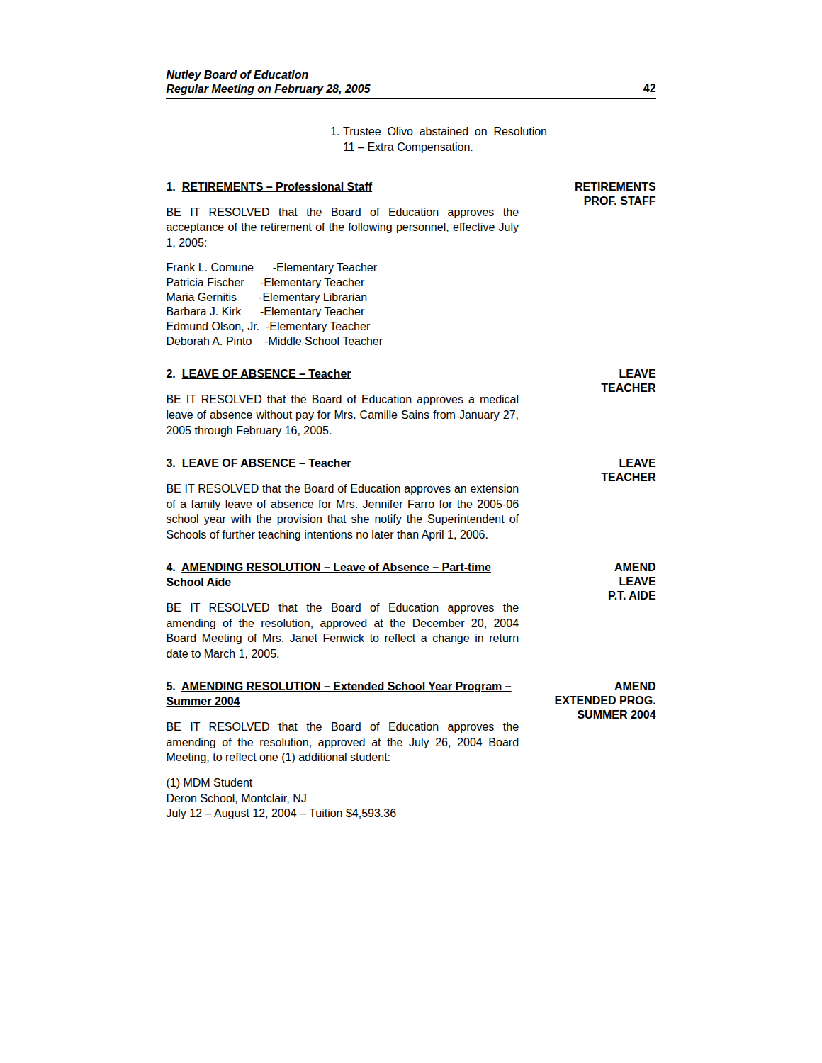Nutley Board of Education
Regular Meeting on February 28, 2005
42
Trustee Olivo abstained on Resolution 11 – Extra Compensation.
RETIREMENTS
PROF. STAFF
1. RETIREMENTS – Professional Staff
BE IT RESOLVED that the Board of Education approves the acceptance of the retirement of the following personnel, effective July 1, 2005:
Frank L. Comune -Elementary Teacher
Patricia Fischer -Elementary Teacher
Maria Gernitis -Elementary Librarian
Barbara J. Kirk -Elementary Teacher
Edmund Olson, Jr. -Elementary Teacher
Deborah A. Pinto -Middle School Teacher
LEAVE
TEACHER
2. LEAVE OF ABSENCE – Teacher
BE IT RESOLVED that the Board of Education approves a medical leave of absence without pay for Mrs. Camille Sains from January 27, 2005 through February 16, 2005.
LEAVE
TEACHER
3. LEAVE OF ABSENCE – Teacher
BE IT RESOLVED that the Board of Education approves an extension of a family leave of absence for Mrs. Jennifer Farro for the 2005-06 school year with the provision that she notify the Superintendent of Schools of further teaching intentions no later than April 1, 2006.
AMEND
LEAVE
P.T. AIDE
4. AMENDING RESOLUTION – Leave of Absence – Part-time School Aide
BE IT RESOLVED that the Board of Education approves the amending of the resolution, approved at the December 20, 2004 Board Meeting of Mrs. Janet Fenwick to reflect a change in return date to March 1, 2005.
AMEND
EXTENDED PROG.
SUMMER 2004
5. AMENDING RESOLUTION – Extended School Year Program – Summer 2004
BE IT RESOLVED that the Board of Education approves the amending of the resolution, approved at the July 26, 2004 Board Meeting, to reflect one (1) additional student:
(1) MDM Student
Deron School, Montclair, NJ
July 12 – August 12, 2004 – Tuition $4,593.36